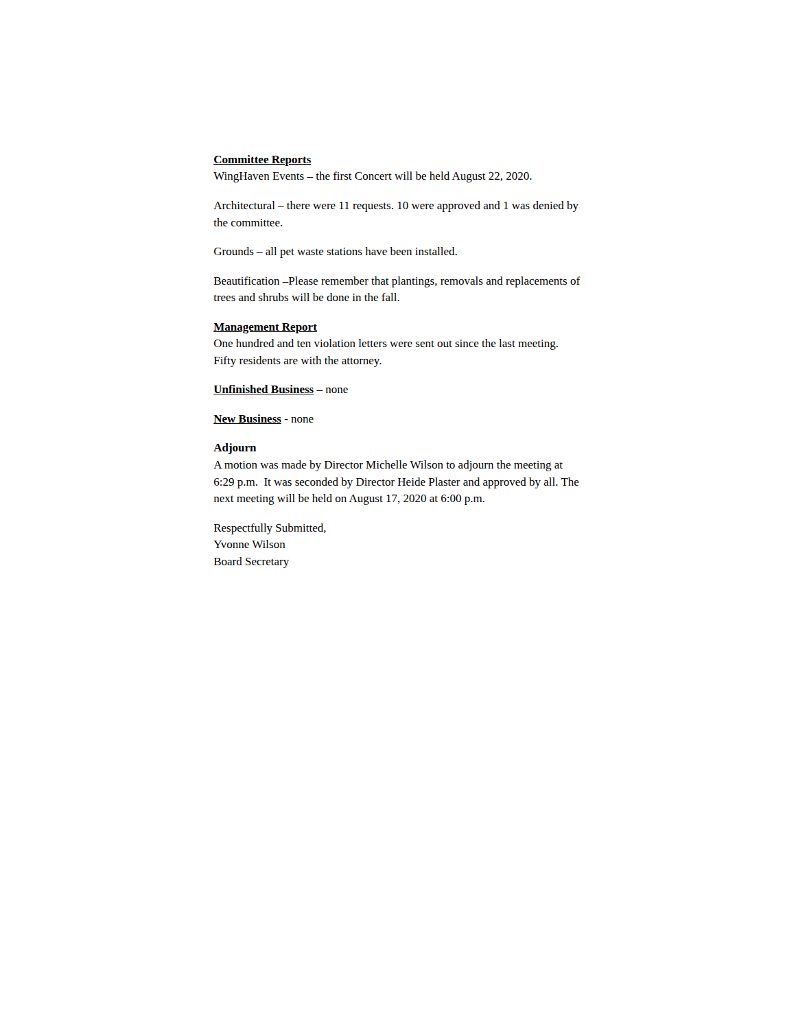Committee Reports
WingHaven Events – the first Concert will be held August 22, 2020.
Architectural – there were 11 requests. 10 were approved and 1 was denied by the committee.
Grounds – all pet waste stations have been installed.
Beautification –Please remember that plantings, removals and replacements of trees and shrubs will be done in the fall.
Management Report
One hundred and ten violation letters were sent out since the last meeting. Fifty residents are with the attorney.
Unfinished Business
– none
New Business
- none
Adjourn
A motion was made by Director Michelle Wilson to adjourn the meeting at 6:29 p.m. It was seconded by Director Heide Plaster and approved by all. The next meeting will be held on August 17, 2020 at 6:00 p.m.
Respectfully Submitted,
Yvonne Wilson
Board Secretary